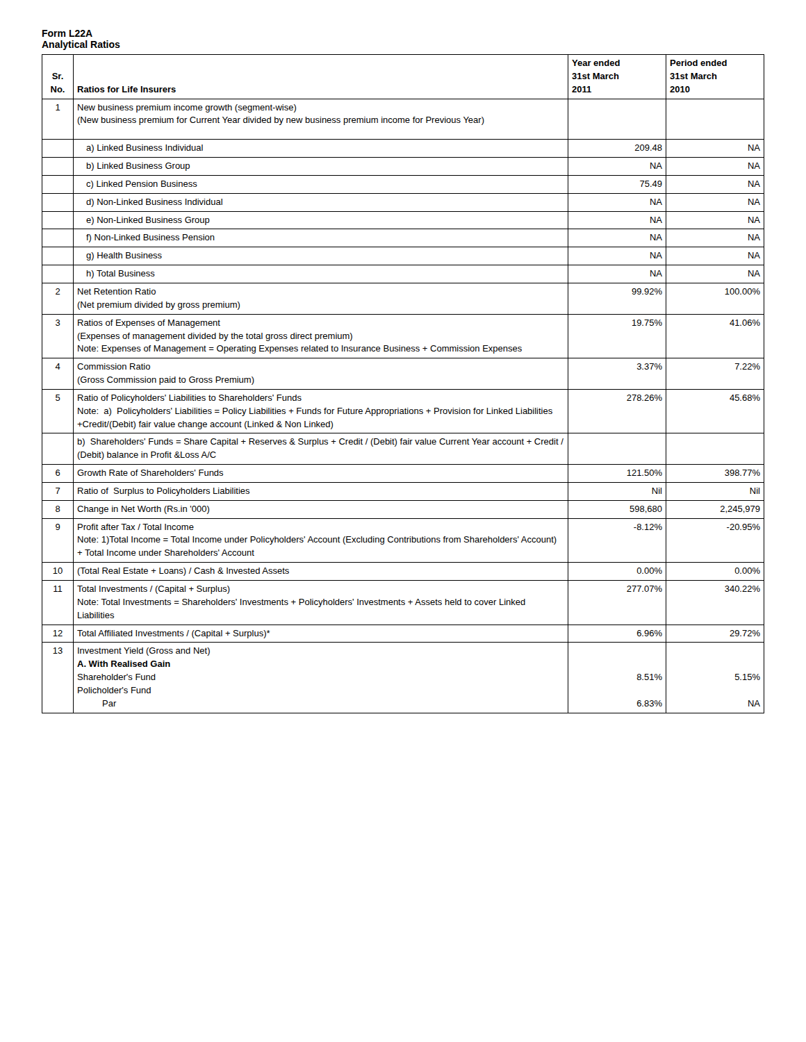Form L22A
Analytical Ratios
| Sr. No. | Ratios for Life Insurers | Year ended 31st March 2011 | Period ended 31st March 2010 |
| --- | --- | --- | --- |
| 1 | New business premium income growth (segment-wise) (New business premium for Current Year divided by new business premium income for Previous Year) | | |
| | a) Linked Business Individual | 209.48 | NA |
| | b) Linked Business Group | NA | NA |
| | c) Linked Pension Business | 75.49 | NA |
| | d) Non-Linked Business Individual | NA | NA |
| | e) Non-Linked Business Group | NA | NA |
| | f) Non-Linked Business Pension | NA | NA |
| | g) Health Business | NA | NA |
| | h) Total Business | NA | NA |
| 2 | Net Retention Ratio (Net premium divided by gross premium) | 99.92% | 100.00% |
| 3 | Ratios of Expenses of Management (Expenses of management divided by the total gross direct premium) Note: Expenses of Management = Operating Expenses related to Insurance Business + Commission Expenses | 19.75% | 41.06% |
| 4 | Commission Ratio (Gross Commission paid to Gross Premium) | 3.37% | 7.22% |
| 5 | Ratio of Policyholders' Liabilities to Shareholders' Funds Note: a) Policyholders' Liabilities = Policy Liabilities + Funds for Future Appropriations + Provision for Linked Liabilities +Credit/(Debit) fair value change account (Linked & Non Linked) | 278.26% | 45.68% |
| | b) Shareholders' Funds = Share Capital + Reserves & Surplus + Credit / (Debit) fair value Current Year account + Credit / (Debit) balance in Profit &Loss A/C | | |
| 6 | Growth Rate of Shareholders' Funds | 121.50% | 398.77% |
| 7 | Ratio of Surplus to Policyholders Liabilities | Nil | Nil |
| 8 | Change in Net Worth (Rs.in '000) | 598,680 | 2,245,979 |
| 9 | Profit after Tax / Total Income Note: 1)Total Income = Total Income under Policyholders' Account (Excluding Contributions from Shareholders' Account) + Total Income under Shareholders' Account | -8.12% | -20.95% |
| 10 | (Total Real Estate + Loans) / Cash & Invested Assets | 0.00% | 0.00% |
| 11 | Total Investments / (Capital + Surplus) Note: Total Investments = Shareholders' Investments + Policyholders' Investments + Assets held to cover Linked Liabilities | 277.07% | 340.22% |
| 12 | Total Affiliated Investments / (Capital + Surplus)* | 6.96% | 29.72% |
| 13 | Investment Yield (Gross and Net) A. With Realised Gain Shareholder's Fund Policholder's Fund Par | 8.51% 6.83% | 5.15% NA |